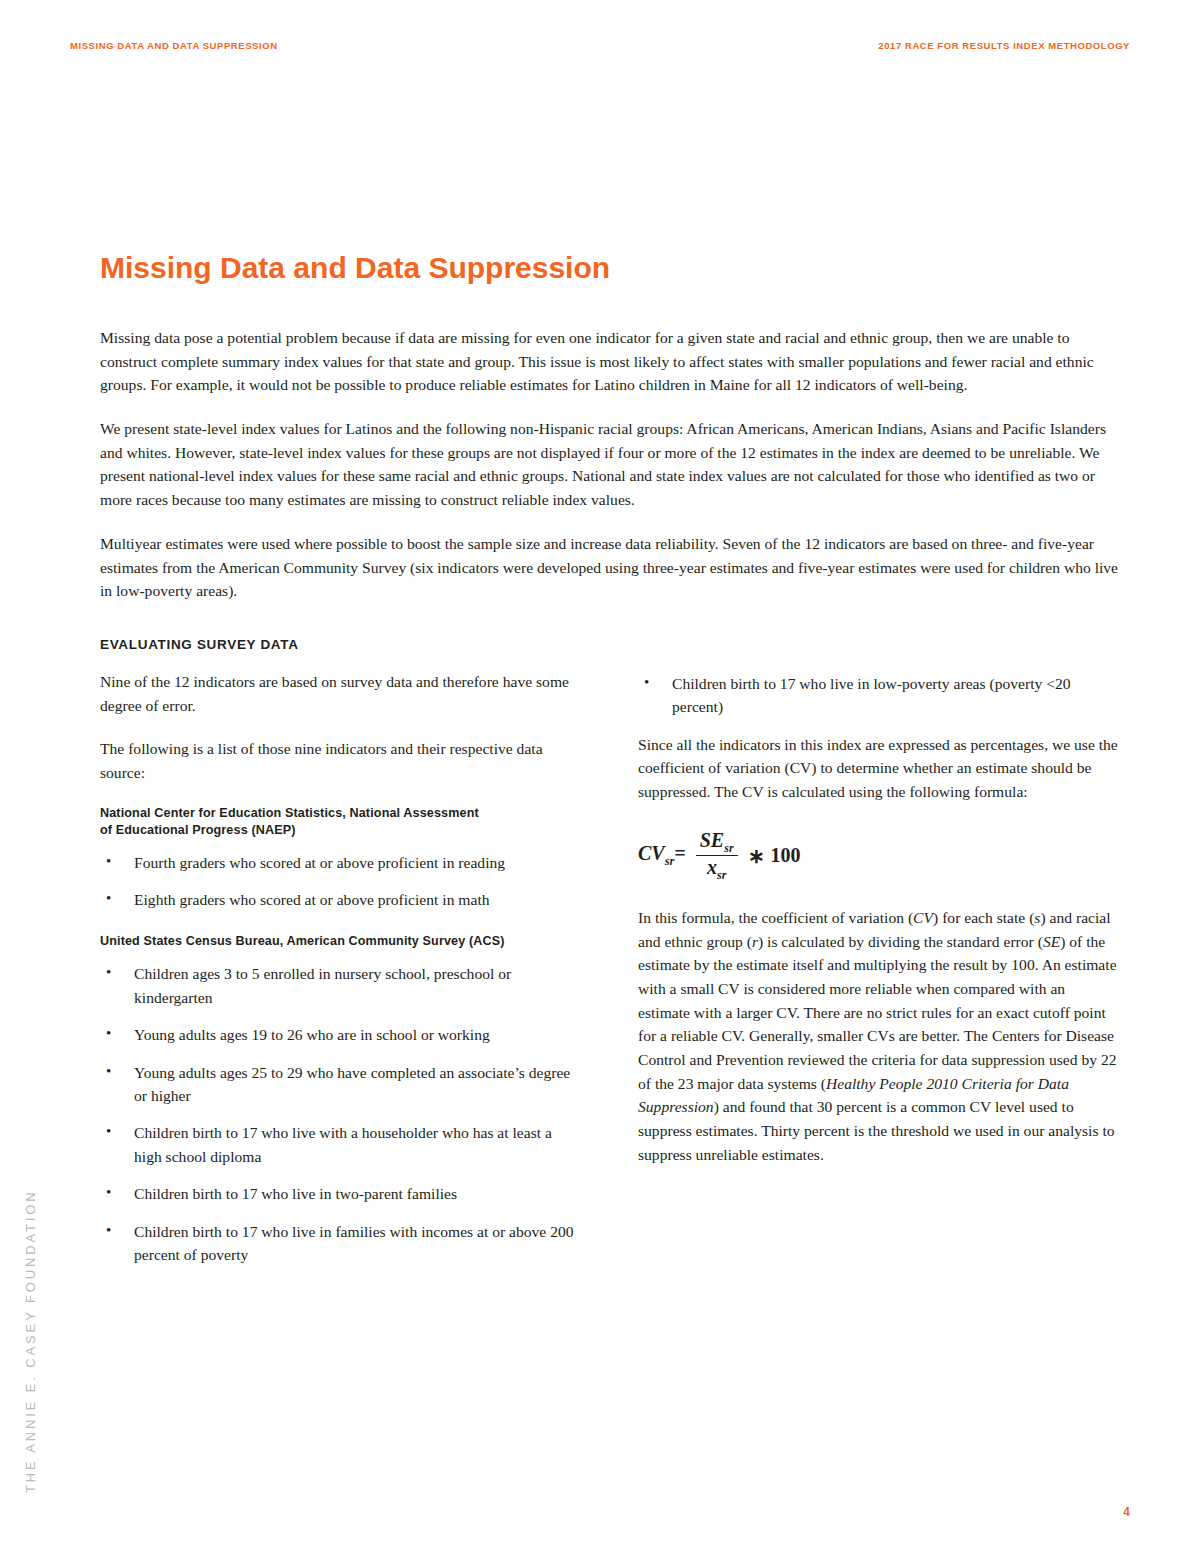Missing Data and Data Suppression
2017 Race for Results Index Methodology
The Annie E. Casey Foundation
Missing Data and Data Suppression
Missing data pose a potential problem because if data are missing for even one indicator for a given state and racial and ethnic group, then we are unable to construct complete summary index values for that state and group. This issue is most likely to affect states with smaller populations and fewer racial and ethnic groups. For example, it would not be possible to produce reliable estimates for Latino children in Maine for all 12 indicators of well-being.
We present state-level index values for Latinos and the following non-Hispanic racial groups: African Americans, American Indians, Asians and Pacific Islanders and whites. However, state-level index values for these groups are not displayed if four or more of the 12 estimates in the index are deemed to be unreliable. We present national-level index values for these same racial and ethnic groups. National and state index values are not calculated for those who identified as two or more races because too many estimates are missing to construct reliable index values.
Multiyear estimates were used where possible to boost the sample size and increase data reliability. Seven of the 12 indicators are based on three- and five-year estimates from the American Community Survey (six indicators were developed using three-year estimates and five-year estimates were used for children who live in low-poverty areas).
Evaluating Survey Data
Nine of the 12 indicators are based on survey data and therefore have some degree of error.
The following is a list of those nine indicators and their respective data source:
National Center for Education Statistics, National Assessment
of Educational Progress (NAEP)
Fourth graders who scored at or above proficient in reading
Eighth graders who scored at or above proficient in math
United States Census Bureau, American Community Survey (ACS)
Children ages 3 to 5 enrolled in nursery school, preschool or kindergarten
Young adults ages 19 to 26 who are in school or working
Young adults ages 25 to 29 who have completed an associate’s degree or higher
Children birth to 17 who live with a householder who has at least a high school diploma
Children birth to 17 who live in two-parent families
Children birth to 17 who live in families with incomes at or above 200 percent of poverty
Children birth to 17 who live in low-poverty areas (poverty <20 percent)
Since all the indicators in this index are expressed as percentages, we use the coefficient of variation (CV) to determine whether an estimate should be suppressed. The CV is calculated using the following formula:
CVsr= SEsr xsr ∗ 100
In this formula, the coefficient of variation (CV) for each state (s) and racial and ethnic group (r) is calculated by dividing the standard error (SE) of the estimate by the estimate itself and multiplying the result by 100. An estimate with a small CV is considered more reliable when compared with an estimate with a larger CV. There are no strict rules for an exact cutoff point for a reliable CV. Generally, smaller CVs are better. The Centers for Disease Control and Prevention reviewed the criteria for data suppression used by 22 of the 23 major data systems (Healthy People 2010 Criteria for Data Suppression) and found that 30 percent is a common CV level used to suppress estimates. Thirty percent is the threshold we used in our analysis to suppress unreliable estimates.
4